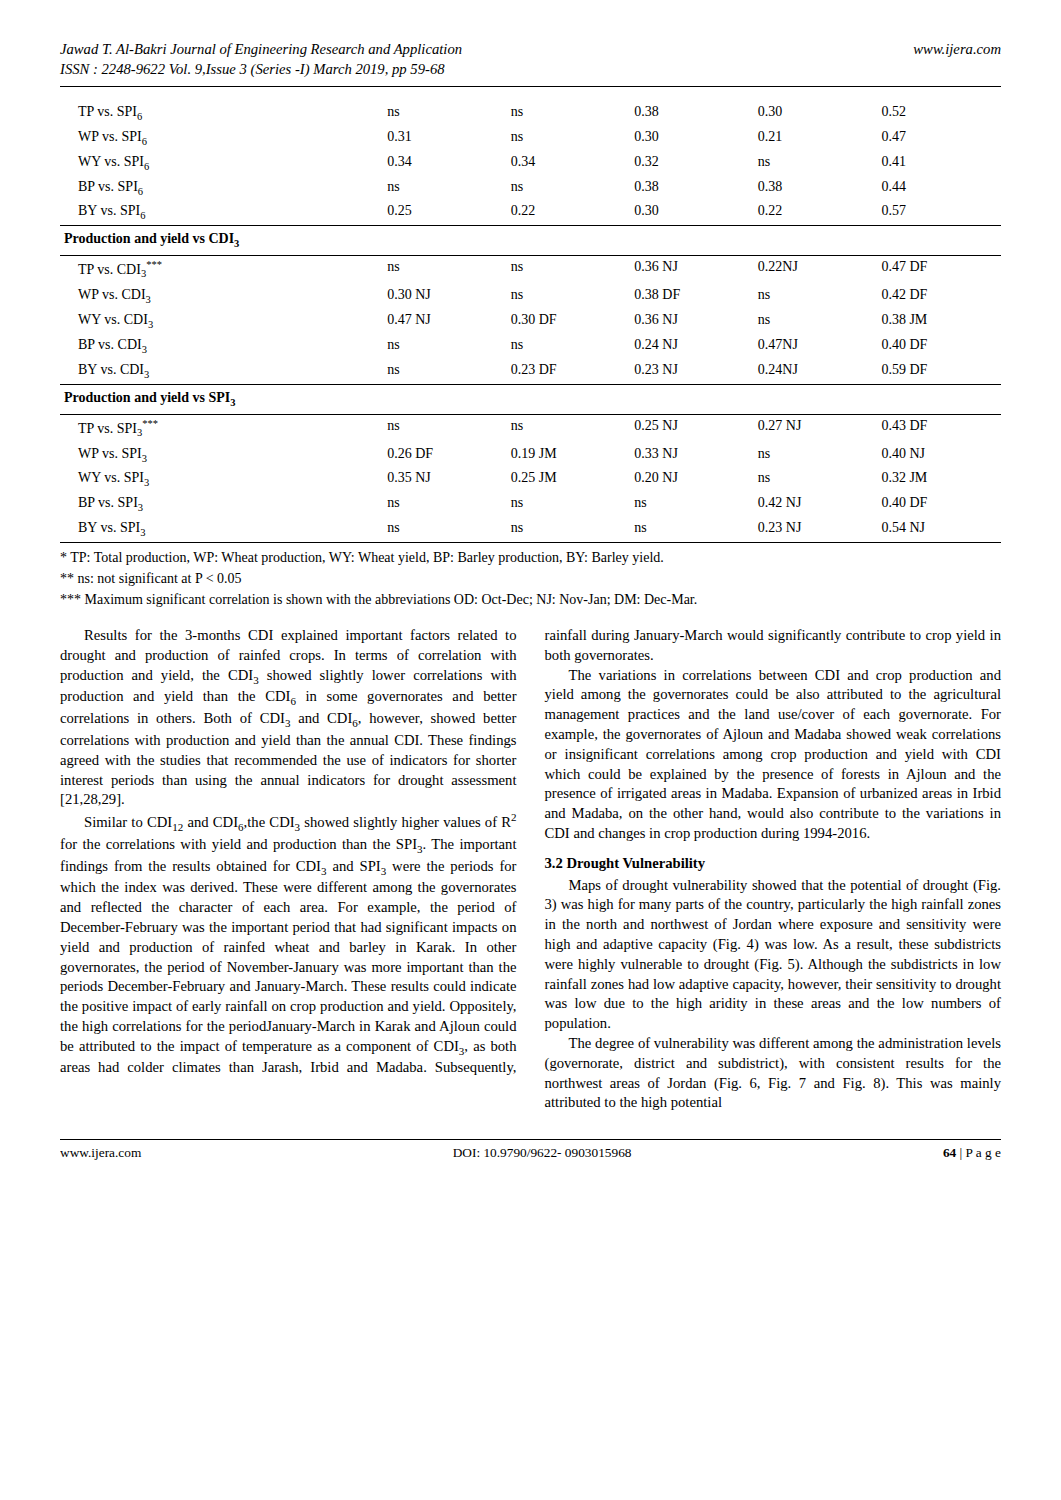www.ijera.com Jawad T. Al-Bakri Journal of Engineering Research and Application
ISSN : 2248-9622 Vol. 9,Issue 3 (Series -I) March 2019, pp 59-68
| TP vs. SPI 6 | ns | ns | 0.38 | 0.30 | 0.52 |
| WP vs. SPI 6 | 0.31 | ns | 0.30 | 0.21 | 0.47 |
| WY vs. SPI 6 | 0.34 | 0.34 | 0.32 | ns | 0.41 |
| BP vs. SPI 6 | ns | ns | 0.38 | 0.38 | 0.44 |
| BY vs. SPI 6 | 0.25 | 0.22 | 0.30 | 0.22 | 0.57 |
| Production and yield vs CDI 3 |
| TP vs. CDI 3 *** | ns | ns | 0.36 NJ | 0.22NJ | 0.47 DF |
| WP vs. CDI 3 | 0.30 NJ | ns | 0.38 DF | ns | 0.42 DF |
| WY vs. CDI 3 | 0.47 NJ | 0.30 DF | 0.36 NJ | ns | 0.38 JM |
| BP vs. CDI 3 | ns | ns | 0.24 NJ | 0.47NJ | 0.40 DF |
| BY vs. CDI 3 | ns | 0.23 DF | 0.23 NJ | 0.24NJ | 0.59 DF |
| Production and yield vs SPI 3 |
| TP vs. SPI 3 *** | ns | ns | 0.25 NJ | 0.27 NJ | 0.43 DF |
| WP vs. SPI 3 | 0.26 DF | 0.19 JM | 0.33 NJ | ns | 0.40 NJ |
| WY vs. SPI 3 | 0.35 NJ | 0.25 JM | 0.20 NJ | ns | 0.32 JM |
| BP vs. SPI 3 | ns | ns | ns | 0.42 NJ | 0.40 DF |
| BY vs. SPI 3 | ns | ns | ns | 0.23 NJ | 0.54 NJ |
* TP: Total production, WP: Wheat production, WY: Wheat yield, BP: Barley production, BY: Barley yield.
** ns: not significant at P < 0.05
*** Maximum significant correlation is shown with the abbreviations OD: Oct-Dec; NJ: Nov-Jan; DM: Dec-Mar.
Results for the 3-months CDI explained important factors related to drought and production of rainfed crops. In terms of correlation with production and yield, the CDI3 showed slightly lower correlations with production and yield than the CDI6 in some governorates and better correlations in others. Both of CDI3 and CDI6, however, showed better correlations with production and yield than the annual CDI. These findings agreed with the studies that recommended the use of indicators for shorter interest periods than using the annual indicators for drought assessment [21,28,29].
Similar to CDI12 and CDI6,the CDI3 showed slightly higher values of R2 for the correlations with yield and production than the SPI3. The important findings from the results obtained for CDI3 and SPI3 were the periods for which the index was derived. These were different among the governorates and reflected the character of each area. For example, the period of December-February was the important period that had significant impacts on yield and production of rainfed wheat and barley in Karak. In other governorates, the period of November-January was more important than the periods December-February and January-March. These results could indicate the positive impact of early rainfall on crop production and yield. Oppositely, the high correlations for the periodJanuary-March in Karak and Ajloun could be attributed to the impact of temperature as a component of CDI3, as both areas had colder climates than Jarash, Irbid and Madaba. Subsequently, rainfall during January-March would significantly contribute to crop yield in both governorates.
The variations in correlations between CDI and crop production and yield among the governorates could be also attributed to the agricultural management practices and the land use/cover of each governorate. For example, the governorates of Ajloun and Madaba showed weak correlations or insignificant correlations among crop production and yield with CDI which could be explained by the presence of forests in Ajloun and the presence of irrigated areas in Madaba. Expansion of urbanized areas in Irbid and Madaba, on the other hand, would also contribute to the variations in CDI and changes in crop production during 1994-2016.
3.2 Drought Vulnerability
Maps of drought vulnerability showed that the potential of drought (Fig. 3) was high for many parts of the country, particularly the high rainfall zones in the north and northwest of Jordan where exposure and sensitivity were high and adaptive capacity (Fig. 4) was low. As a result, these subdistricts were highly vulnerable to drought (Fig. 5). Although the subdistricts in low rainfall zones had low adaptive capacity, however, their sensitivity to drought was low due to the high aridity in these areas and the low numbers of population.
The degree of vulnerability was different among the administration levels (governorate, district and subdistrict), with consistent results for the northwest areas of Jordan (Fig. 6, Fig. 7 and Fig. 8). This was mainly attributed to the high potential
www.ijera.com 64 | P a g e
DOI: 10.9790/9622- 0903015968